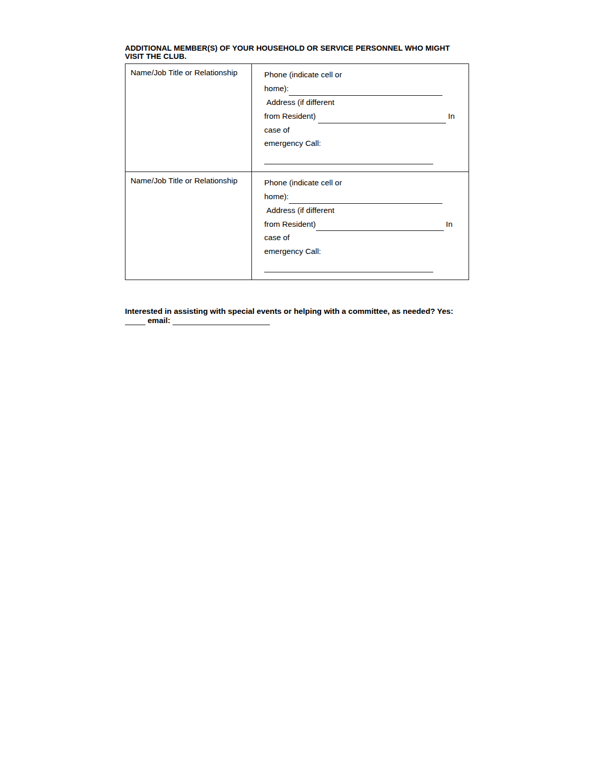ADDITIONAL MEMBER(S) OF YOUR HOUSEHOLD OR SERVICE PERSONNEL WHO MIGHT VISIT THE CLUB.
| Name/Job Title or Relationship | Phone (indicate cell or home): Address (if different from Resident) In case of emergency Call: |
| Name/Job Title or Relationship | Phone (indicate cell or home): Address (if different from Resident) In case of emergency Call: |
Interested in assisting with special events or helping with a committee, as needed? Yes: email: